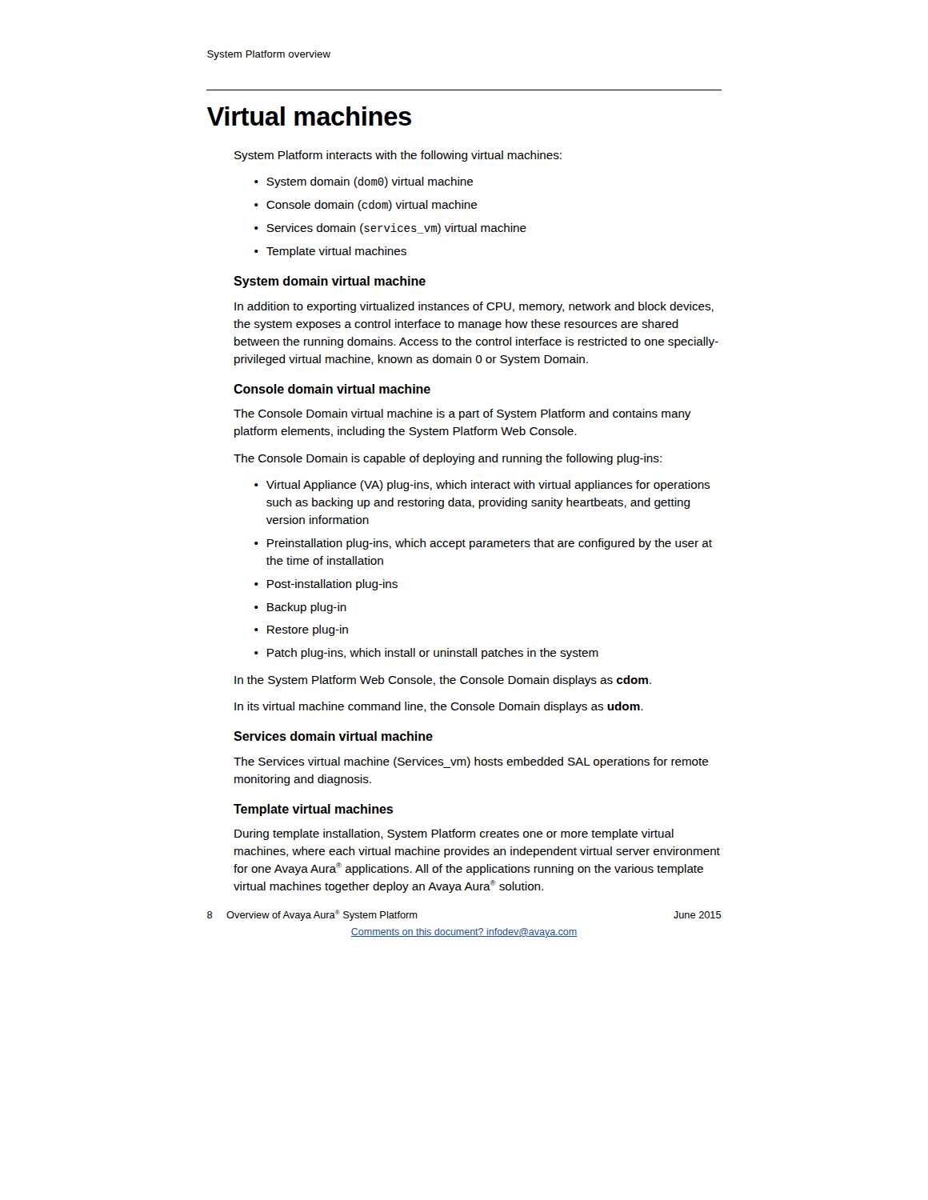System Platform overview
Virtual machines
System Platform interacts with the following virtual machines:
System domain (dom0) virtual machine
Console domain (cdom) virtual machine
Services domain (services_vm) virtual machine
Template virtual machines
System domain virtual machine
In addition to exporting virtualized instances of CPU, memory, network and block devices, the system exposes a control interface to manage how these resources are shared between the running domains. Access to the control interface is restricted to one specially-privileged virtual machine, known as domain 0 or System Domain.
Console domain virtual machine
The Console Domain virtual machine is a part of System Platform and contains many platform elements, including the System Platform Web Console.
The Console Domain is capable of deploying and running the following plug-ins:
Virtual Appliance (VA) plug-ins, which interact with virtual appliances for operations such as backing up and restoring data, providing sanity heartbeats, and getting version information
Preinstallation plug-ins, which accept parameters that are configured by the user at the time of installation
Post-installation plug-ins
Backup plug-in
Restore plug-in
Patch plug-ins, which install or uninstall patches in the system
In the System Platform Web Console, the Console Domain displays as cdom.
In its virtual machine command line, the Console Domain displays as udom.
Services domain virtual machine
The Services virtual machine (Services_vm) hosts embedded SAL operations for remote monitoring and diagnosis.
Template virtual machines
During template installation, System Platform creates one or more template virtual machines, where each virtual machine provides an independent virtual server environment for one Avaya Aura® applications. All of the applications running on the various template virtual machines together deploy an Avaya Aura® solution.
8 Overview of Avaya Aura® System Platform
June 2015
Comments on this document? infodev@avaya.com